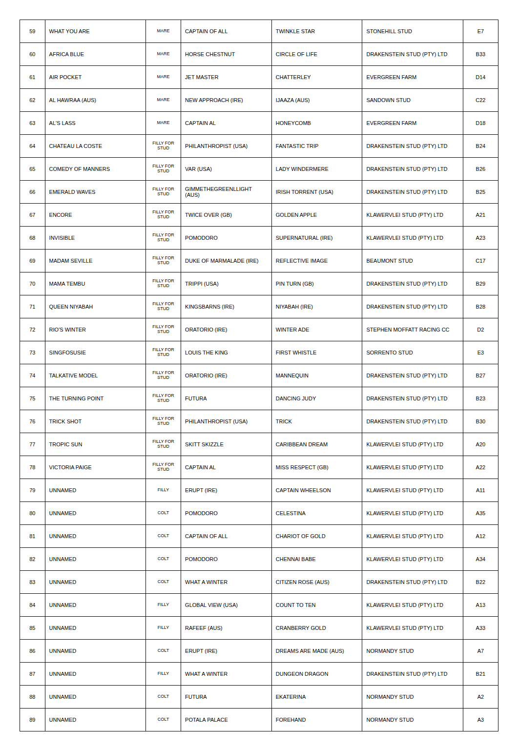| 59 | WHAT YOU ARE | MARE | CAPTAIN OF ALL | TWINKLE STAR | STONEHILL STUD | E7 |
| 60 | AFRICA BLUE | MARE | HORSE CHESTNUT | CIRCLE OF LIFE | DRAKENSTEIN STUD (PTY) LTD | B33 |
| 61 | AIR POCKET | MARE | JET MASTER | CHATTERLEY | EVERGREEN FARM | D14 |
| 62 | AL HAWRAA (AUS) | MARE | NEW APPROACH (IRE) | IJAAZA (AUS) | SANDOWN STUD | C22 |
| 63 | AL'S LASS | MARE | CAPTAIN AL | HONEYCOMB | EVERGREEN FARM | D18 |
| 64 | CHATEAU LA COSTE | FILLY FOR STUD | PHILANTHROPIST (USA) | FANTASTIC TRIP | DRAKENSTEIN STUD (PTY) LTD | B24 |
| 65 | COMEDY OF MANNERS | FILLY FOR STUD | VAR (USA) | LADY WINDERMERE | DRAKENSTEIN STUD (PTY) LTD | B26 |
| 66 | EMERALD WAVES | FILLY FOR STUD | GIMMETHEGREENLLIGHT (AUS) | IRISH TORRENT (USA) | DRAKENSTEIN STUD (PTY) LTD | B25 |
| 67 | ENCORE | FILLY FOR STUD | TWICE OVER (GB) | GOLDEN APPLE | KLAWERVLEI STUD (PTY) LTD | A21 |
| 68 | INVISIBLE | FILLY FOR STUD | POMODORO | SUPERNATURAL (IRE) | KLAWERVLEI STUD (PTY) LTD | A23 |
| 69 | MADAM SEVILLE | FILLY FOR STUD | DUKE OF MARMALADE (IRE) | REFLECTIVE IMAGE | BEAUMONT STUD | C17 |
| 70 | MAMA TEMBU | FILLY FOR STUD | TRIPPI (USA) | PIN TURN (GB) | DRAKENSTEIN STUD (PTY) LTD | B29 |
| 71 | QUEEN NIYABAH | FILLY FOR STUD | KINGSBARNS (IRE) | NIYABAH (IRE) | DRAKENSTEIN STUD (PTY) LTD | B28 |
| 72 | RIO'S WINTER | FILLY FOR STUD | ORATORIO (IRE) | WINTER ADE | STEPHEN MOFFATT RACING CC | D2 |
| 73 | SINGFOSUSIE | FILLY FOR STUD | LOUIS THE KING | FIRST WHISTLE | SORRENTO STUD | E3 |
| 74 | TALKATIVE MODEL | FILLY FOR STUD | ORATORIO (IRE) | MANNEQUIN | DRAKENSTEIN STUD (PTY) LTD | B27 |
| 75 | THE TURNING POINT | FILLY FOR STUD | FUTURA | DANCING JUDY | DRAKENSTEIN STUD (PTY) LTD | B23 |
| 76 | TRICK SHOT | FILLY FOR STUD | PHILANTHROPIST (USA) | TRICK | DRAKENSTEIN STUD (PTY) LTD | B30 |
| 77 | TROPIC SUN | FILLY FOR STUD | SKITT SKIZZLE | CARIBBEAN DREAM | KLAWERVLEI STUD (PTY) LTD | A20 |
| 78 | VICTORIA PAIGE | FILLY FOR STUD | CAPTAIN AL | MISS RESPECT (GB) | KLAWERVLEI STUD (PTY) LTD | A22 |
| 79 | UNNAMED | FILLY | ERUPT (IRE) | CAPTAIN WHEELSON | KLAWERVLEI STUD (PTY) LTD | A11 |
| 80 | UNNAMED | COLT | POMODORO | CELESTINA | KLAWERVLEI STUD (PTY) LTD | A35 |
| 81 | UNNAMED | COLT | CAPTAIN OF ALL | CHARIOT OF GOLD | KLAWERVLEI STUD (PTY) LTD | A12 |
| 82 | UNNAMED | COLT | POMODORO | CHENNAI BABE | KLAWERVLEI STUD (PTY) LTD | A34 |
| 83 | UNNAMED | COLT | WHAT A WINTER | CITIZEN ROSE (AUS) | DRAKENSTEIN STUD (PTY) LTD | B22 |
| 84 | UNNAMED | FILLY | GLOBAL VIEW (USA) | COUNT TO TEN | KLAWERVLEI STUD (PTY) LTD | A13 |
| 85 | UNNAMED | FILLY | RAFEEF (AUS) | CRANBERRY GOLD | KLAWERVLEI STUD (PTY) LTD | A33 |
| 86 | UNNAMED | COLT | ERUPT (IRE) | DREAMS ARE MADE (AUS) | NORMANDY STUD | A7 |
| 87 | UNNAMED | FILLY | WHAT A WINTER | DUNGEON DRAGON | DRAKENSTEIN STUD (PTY) LTD | B21 |
| 88 | UNNAMED | COLT | FUTURA | EKATERINA | NORMANDY STUD | A2 |
| 89 | UNNAMED | COLT | POTALA PALACE | FOREHAND | NORMANDY STUD | A3 |